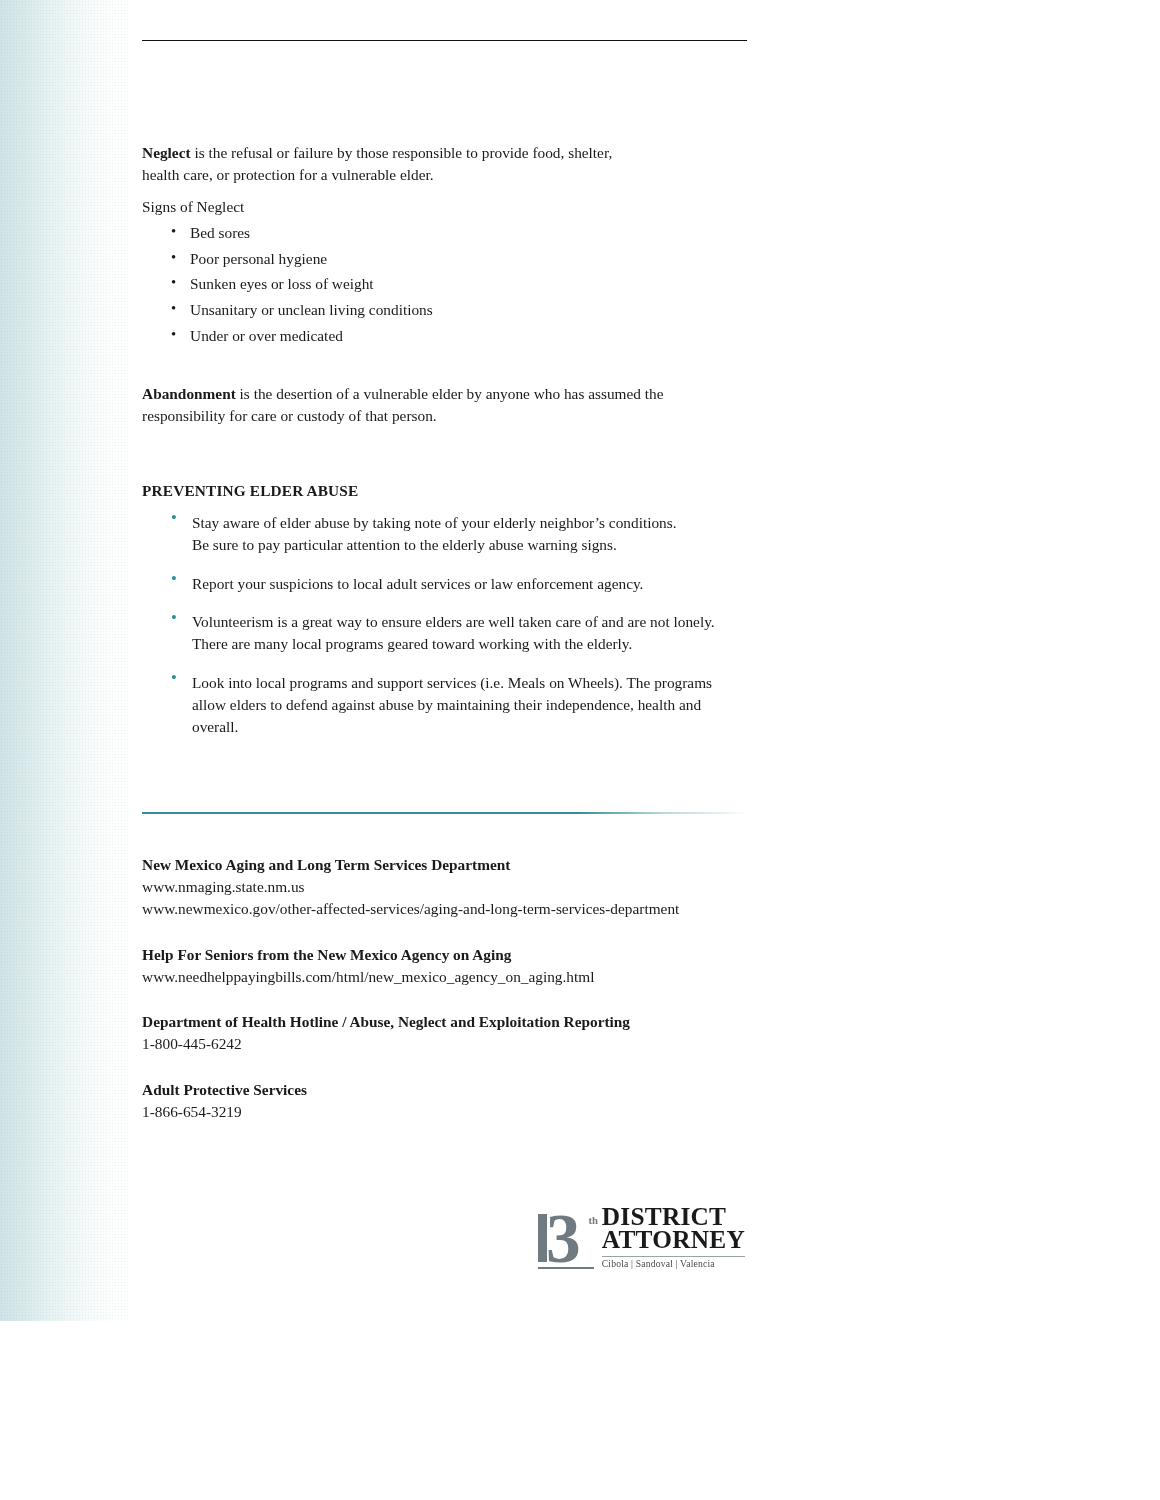Neglect is the refusal or failure by those responsible to provide food, shelter,
health care, or protection for a vulnerable elder.
Signs of Neglect
Bed sores
Poor personal hygiene
Sunken eyes or loss of weight
Unsanitary or unclean living conditions
Under or over medicated
Abandonment is the desertion of a vulnerable elder by anyone who has assumed the responsibility for care or custody of that person.
Preventing Elder Abuse
Stay aware of elder abuse by taking note of your elderly neighbor’s conditions.Be sure to pay particular attention to the elderly abuse warning signs.
Report your suspicions to local adult services or law enforcement agency.
Volunteerism is a great way to ensure elders are well taken care of and are not lonely.There are many local programs geared toward working with the elderly.
Look into local programs and support services (i.e. Meals on Wheels). The programs allow elders to defend against abuse by maintaining their independence, health and overall.
New Mexico Aging and Long Term Services Department www.nmaging.state.nm.us www.newmexico.gov/other-affected-services/aging-and-long-term-services-department
Help For Seniors from the New Mexico Agency on Aging www.needhelppayingbills.com/html/new_mexico_agency_on_aging.html
Department of Health Hotline / Abuse, Neglect and Exploitation Reporting 1-800-445-6242
Adult Protective Services 1-866-654-3219
3 th
DISTRICT ATTORNEY Cibola | Sandoval | Valencia